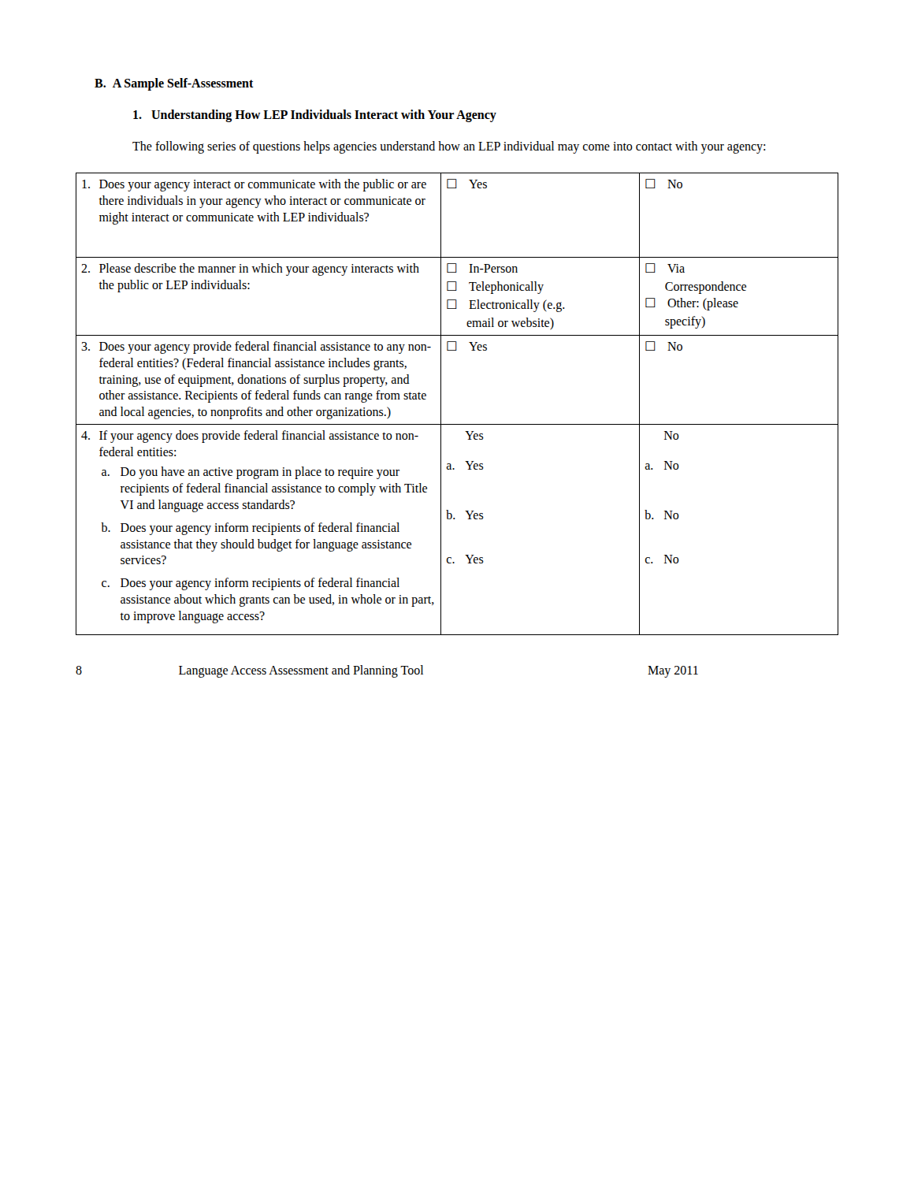B. A Sample Self-Assessment
1. Understanding How LEP Individuals Interact with Your Agency
The following series of questions helps agencies understand how an LEP individual may come into contact with your agency:
| 1. Does your agency interact or communicate with the public or are there individuals in your agency who interact or communicate or might interact or communicate with LEP individuals? | ☐ Yes | ☐ No |
| 2. Please describe the manner in which your agency interacts with the public or LEP individuals: | ☐ In-Person ☐ Telephonically ☐ Electronically (e.g. email or website) | ☐ Via Correspondence ☐ Other: (please specify) |
| 3. Does your agency provide federal financial assistance to any non-federal entities? (Federal financial assistance includes grants, training, use of equipment, donations of surplus property, and other assistance. Recipients of federal funds can range from state and local agencies, to nonprofits and other organizations.) | ☐ Yes | ☐ No |
| 4. If your agency does provide federal financial assistance to non-federal entities: a. Do you have an active program in place to require your recipients of federal financial assistance to comply with Title VI and language access standards? b. Does your agency inform recipients of federal financial assistance that they should budget for language assistance services? c. Does your agency inform recipients of federal financial assistance about which grants can be used, in whole or in part, to improve language access? | Yes a. Yes b. Yes c. Yes | No a. No b. No c. No |
8
Language Access Assessment and Planning Tool
May 2011